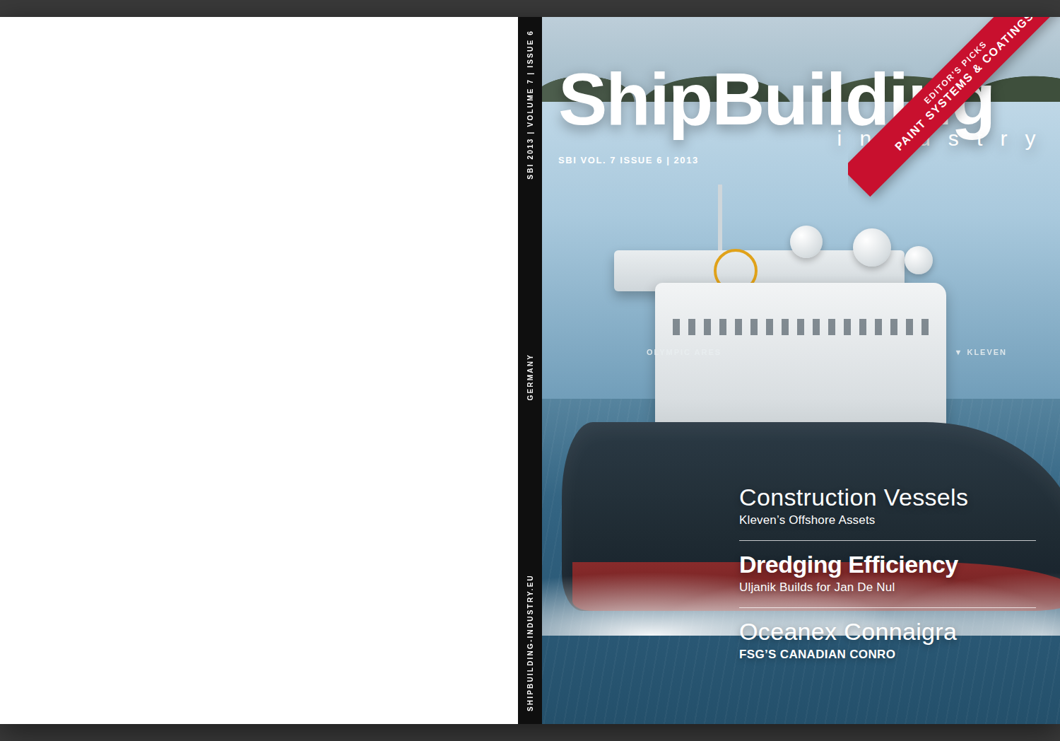OLYMPIC ARES
KLEVEN
ShipBuildingi n d u s t r y
SBI VOL. 7 ISSUE 6 | 2013
EDITOR’S PICKS PAINT SYSTEMS & COATINGS
Construction Vessels
Kleven’s Offshore Assets
Dredging Efficiency
Uljanik Builds for Jan De Nul
Oceanex Connaigra
FSG’S CANADIAN CONRO
SBI 2013 | VOLUME 7 | ISSUE 6 GERMANY SHIPBUILDING-INDUSTRY.EU
Cover text: ShipBuilding Industry. SBI Vol. 7 Issue 6, 2013. Editor’s Picks: Paint Systems & Coatings. Construction Vessels — Kleven’s Offshore Assets. Dredging Efficiency — Uljanik Builds for Jan De Nul. Oceanex Connaigra — FSG’s Canadian ConRo. Spine: SBI 2013, Volume 7, Issue 6, Germany, shipbuilding-industry.eu.